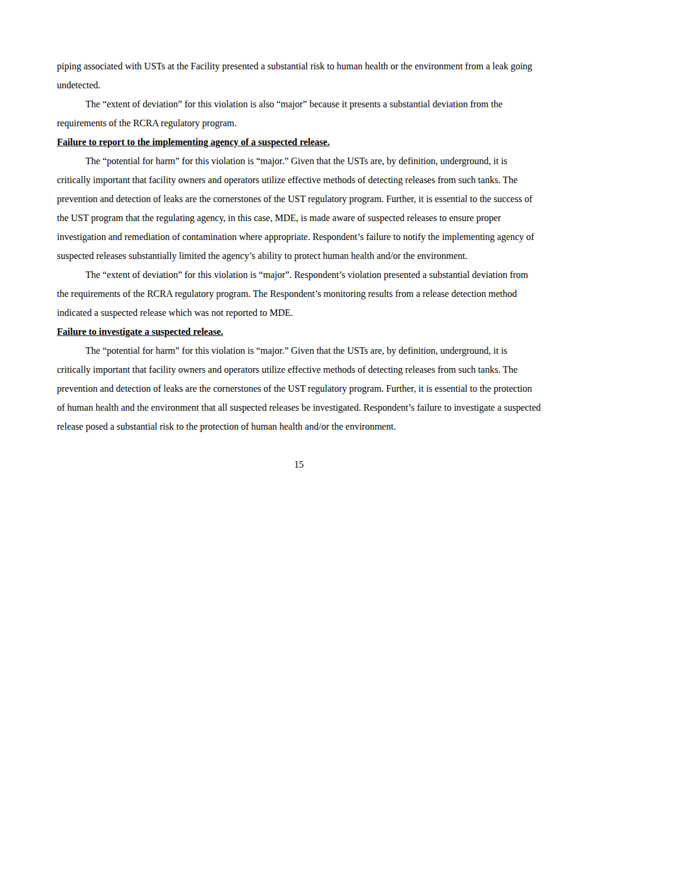piping associated with USTs at the Facility presented a substantial risk to human health or the environment from a leak going undetected.
The “extent of deviation” for this violation is also “major” because it presents a substantial deviation from the requirements of the RCRA regulatory program.
Failure to report to the implementing agency of a suspected release.
The “potential for harm” for this violation is “major.” Given that the USTs are, by definition, underground, it is critically important that facility owners and operators utilize effective methods of detecting releases from such tanks. The prevention and detection of leaks are the cornerstones of the UST regulatory program. Further, it is essential to the success of the UST program that the regulating agency, in this case, MDE, is made aware of suspected releases to ensure proper investigation and remediation of contamination where appropriate. Respondent’s failure to notify the implementing agency of suspected releases substantially limited the agency’s ability to protect human health and/or the environment.
The “extent of deviation” for this violation is “major”. Respondent’s violation presented a substantial deviation from the requirements of the RCRA regulatory program. The Respondent’s monitoring results from a release detection method indicated a suspected release which was not reported to MDE.
Failure to investigate a suspected release.
The “potential for harm” for this violation is “major.” Given that the USTs are, by definition, underground, it is critically important that facility owners and operators utilize effective methods of detecting releases from such tanks. The prevention and detection of leaks are the cornerstones of the UST regulatory program. Further, it is essential to the protection of human health and the environment that all suspected releases be investigated. Respondent’s failure to investigate a suspected release posed a substantial risk to the protection of human health and/or the environment.
15